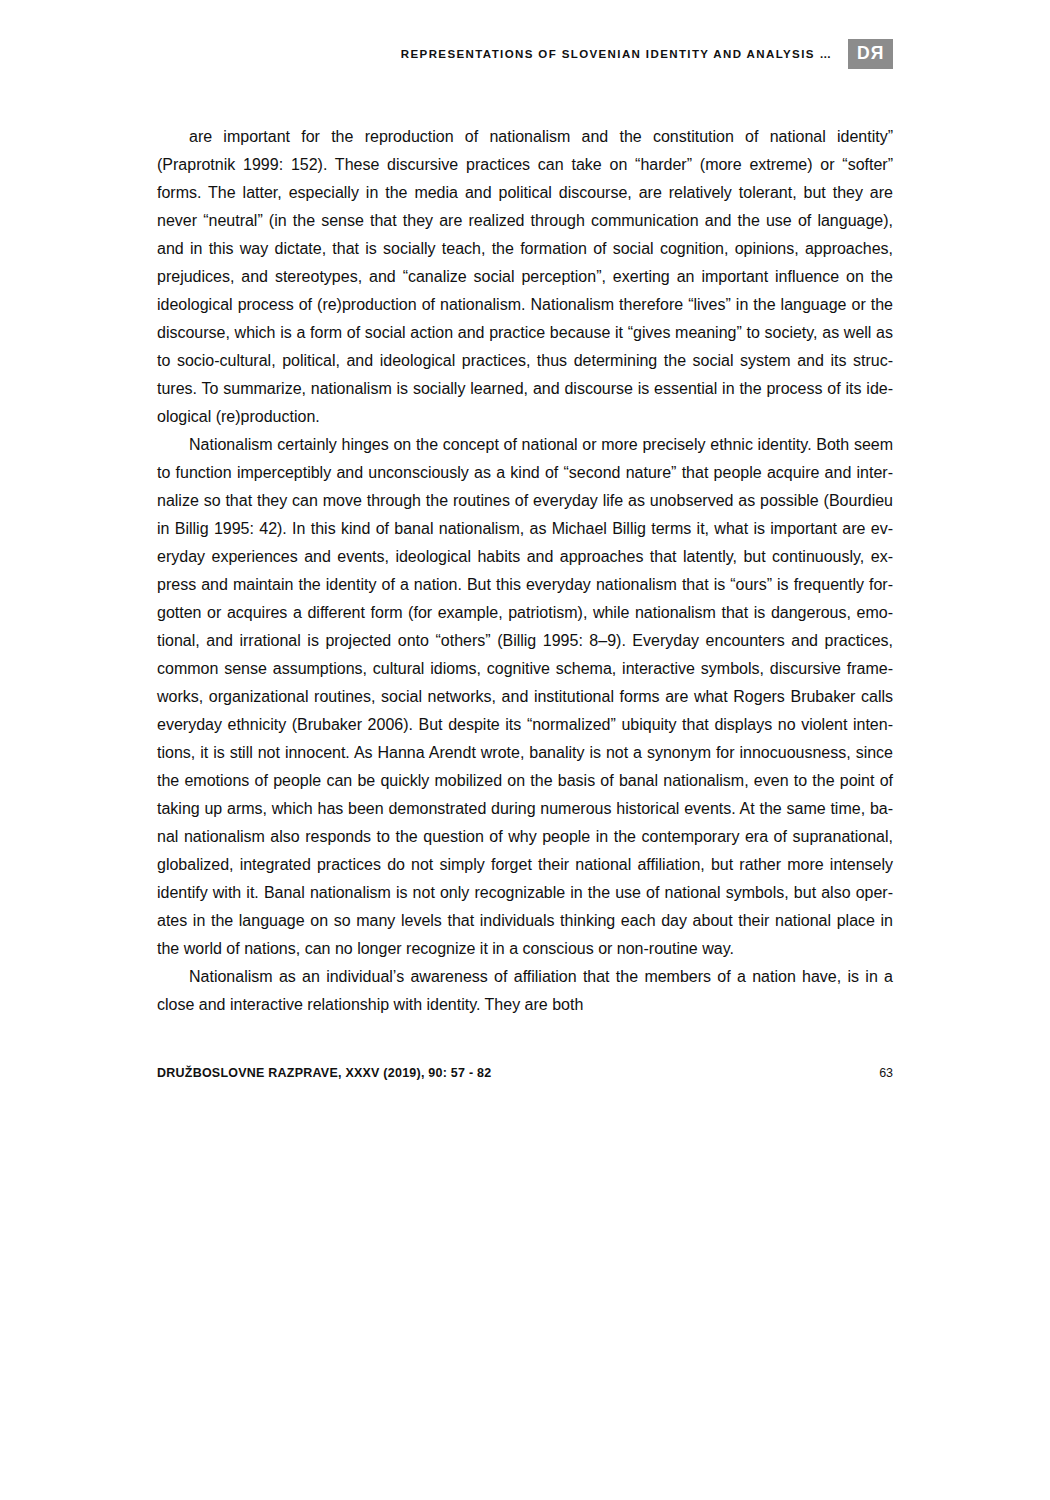Representations of Slovenian Identity and Analysis …
DЯ
are important for the reproduction of nationalism and the constitution of national identity” (Praprotnik 1999: 152). These discursive practices can take on “harder” (more extreme) or “softer” forms. The latter, especially in the media and political discourse, are relatively tolerant, but they are never “neutral” (in the sense that they are realized through communication and the use of language), and in this way dictate, that is socially teach, the formation of social cognition, opinions, approaches, prejudices, and stereotypes, and “canalize social perception”, exerting an important influence on the ideological process of (re)production of nationalism. Nationalism therefore “lives” in the language or the discourse, which is a form of social action and practice because it “gives meaning” to society, as well as to socio-cultural, political, and ideological practices, thus determining the social system and its structures. To summarize, nationalism is socially learned, and discourse is essential in the process of its ideological (re)production.
Nationalism certainly hinges on the concept of national or more precisely ethnic identity. Both seem to function imperceptibly and unconsciously as a kind of “second nature” that people acquire and internalize so that they can move through the routines of everyday life as unobserved as possible (Bourdieu in Billig 1995: 42). In this kind of banal nationalism, as Michael Billig terms it, what is important are everyday experiences and events, ideological habits and approaches that latently, but continuously, express and maintain the identity of a nation. But this everyday nationalism that is “ours” is frequently forgotten or acquires a different form (for example, patriotism), while nationalism that is dangerous, emotional, and irrational is projected onto “others” (Billig 1995: 8–9). Everyday encounters and practices, common sense assumptions, cultural idioms, cognitive schema, interactive symbols, discursive frameworks, organizational routines, social networks, and institutional forms are what Rogers Brubaker calls everyday ethnicity (Brubaker 2006). But despite its “normalized” ubiquity that displays no violent intentions, it is still not innocent. As Hanna Arendt wrote, banality is not a synonym for innocuousness, since the emotions of people can be quickly mobilized on the basis of banal nationalism, even to the point of taking up arms, which has been demonstrated during numerous historical events. At the same time, banal nationalism also responds to the question of why people in the contemporary era of supranational, globalized, integrated practices do not simply forget their national affiliation, but rather more intensely identify with it. Banal nationalism is not only recognizable in the use of national symbols, but also operates in the language on so many levels that individuals thinking each day about their national place in the world of nations, can no longer recognize it in a conscious or non-routine way.
Nationalism as an individual’s awareness of affiliation that the members of a nation have, is in a close and interactive relationship with identity. They are both
DRUŽBOSLOVNE RAZPRAVE, XXXV (2019), 90: 57 - 82 63